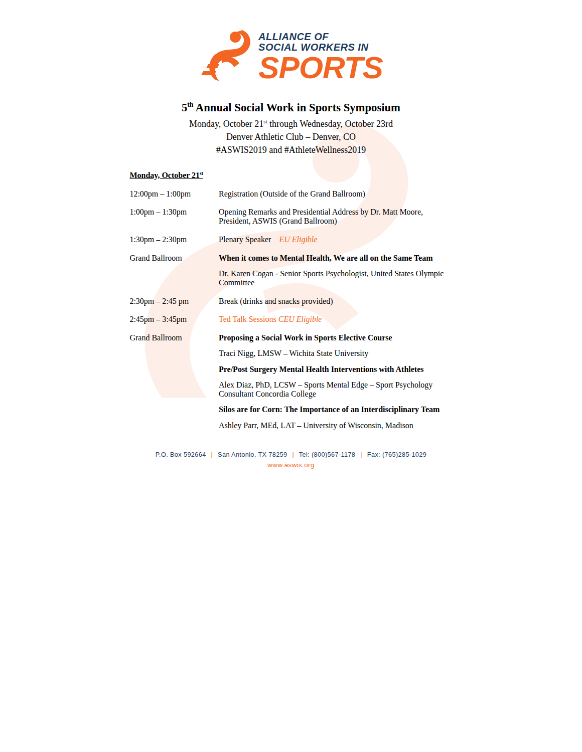ALLIANCE OF
SOCIAL WORKERS IN
SPORTS
5th Annual Social Work in Sports Symposium
Monday, October 21st through Wednesday, October 23rd
Denver Athletic Club – Denver, CO
#ASWIS2019 and #AthleteWellness2019
Monday, October 21st
| 12:00pm – 1:00pm | Registration (Outside of the Grand Ballroom) |
| 1:00pm – 1:30pm | Opening Remarks and Presidential Address by Dr. Matt Moore, President, ASWIS (Grand Ballroom) |
| 1:30pm – 2:30pm | Plenary Speaker EU Eligible |
| Grand Ballroom | When it comes to Mental Health, We are all on the Same Team Dr. Karen Cogan - Senior Sports Psychologist, United States Olympic Committee |
| 2:30pm – 2:45 pm | Break (drinks and snacks provided) |
| 2:45pm – 3:45pm | Ted Talk Sessions CEU Eligible |
| Grand Ballroom | Proposing a Social Work in Sports Elective Course Traci Nigg, LMSW – Wichita State University Pre/Post Surgery Mental Health Interventions with Athletes Alex Diaz, PhD, LCSW – Sports Mental Edge – Sport Psychology Consultant Concordia College Silos are for Corn: The Importance of an Interdisciplinary Team Ashley Parr, MEd, LAT – University of Wisconsin, Madison |
P.O. Box 592664 | San Antonio, TX 78259 | Tel: (800)567-1178 | Fax: (765)285-1029 www.aswis.org